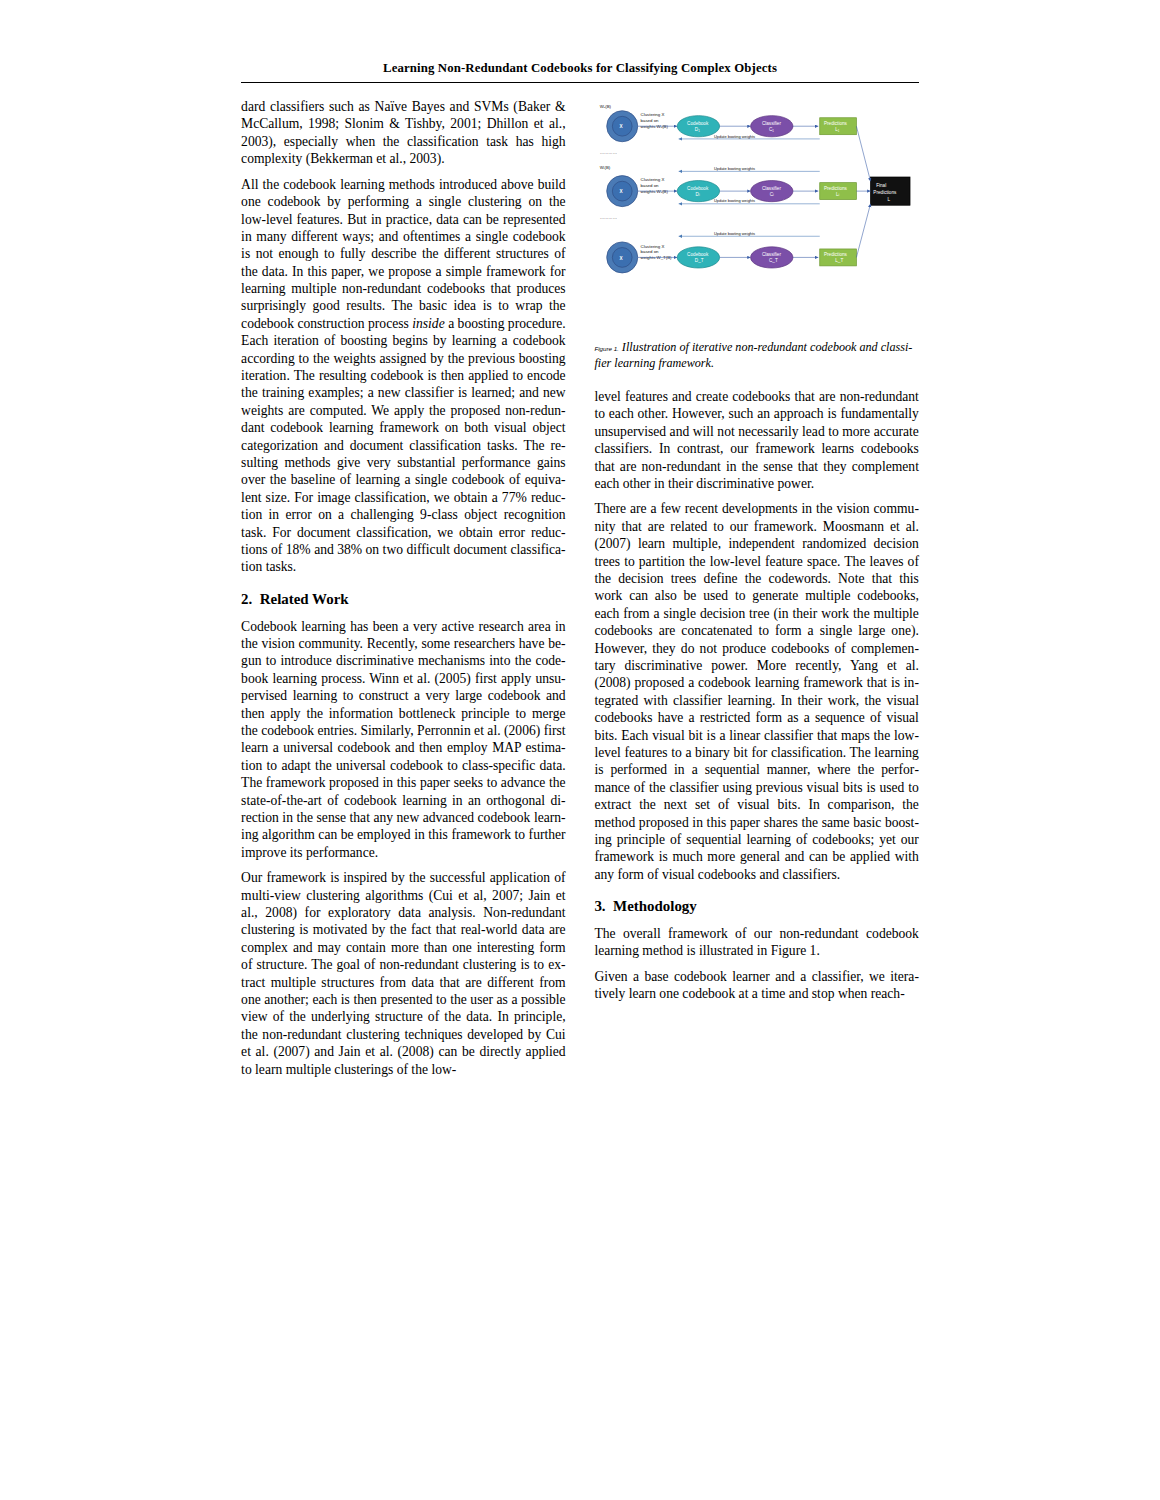Learning Non-Redundant Codebooks for Classifying Complex Objects
dard classifiers such as Naïve Bayes and SVMs (Baker & McCallum, 1998; Slonim & Tishby, 2001; Dhillon et al., 2003), especially when the classification task has high complexity (Bekkerman et al., 2003).
All the codebook learning methods introduced above build one codebook by performing a single clustering on the low-level features. But in practice, data can be represented in many different ways; and oftentimes a single codebook is not enough to fully describe the different structures of the data. In this paper, we propose a simple framework for learning multiple non-redundant codebooks that produces surprisingly good results. The basic idea is to wrap the codebook construction process inside a boosting procedure. Each iteration of boosting begins by learning a codebook according to the weights assigned by the previous boosting iteration. The resulting codebook is then applied to encode the training examples; a new classifier is learned; and new weights are computed. We apply the proposed non-redundant codebook learning framework on both visual object categorization and document classification tasks. The resulting methods give very substantial performance gains over the baseline of learning a single codebook of equivalent size. For image classification, we obtain a 77% reduction in error on a challenging 9-class object recognition task. For document classification, we obtain error reductions of 18% and 38% on two difficult document classification tasks.
2. Related Work
Codebook learning has been a very active research area in the vision community. Recently, some researchers have begun to introduce discriminative mechanisms into the codebook learning process. Winn et al. (2005) first apply unsupervised learning to construct a very large codebook and then apply the information bottleneck principle to merge the codebook entries. Similarly, Perronnin et al. (2006) first learn a universal codebook and then employ MAP estimation to adapt the universal codebook to class-specific data. The framework proposed in this paper seeks to advance the state-of-the-art of codebook learning in an orthogonal direction in the sense that any new advanced codebook learning algorithm can be employed in this framework to further improve its performance.
Our framework is inspired by the successful application of multi-view clustering algorithms (Cui et al, 2007; Jain et al., 2008) for exploratory data analysis. Non-redundant clustering is motivated by the fact that real-world data are complex and may contain more than one interesting form of structure. The goal of non-redundant clustering is to extract multiple structures from data that are different from one another; each is then presented to the user as a possible view of the underlying structure of the data. In principle, the non-redundant clustering techniques developed by Cui et al. (2007) and Jain et al. (2008) can be directly applied to learn multiple clusterings of the low-
W₁(B) X Clustering X based on weights W₁(B) Codebook D₁ Classifier C₁ Predictions L₁ Update booting weights ………… Wᵢ(B) Update booting weights X Clustering X based on weights W₁(B) Codebook Dᵢ Classifier Cᵢ Predictions Lᵢ Update booting weights ………… Update booting weights X Clustering X based on weights W_T(B) Codebook D_T Classifier C_T Predictions L_T Final Predictions L
Figure 1. Illustration of iterative non-redundant codebook and classifier learning framework.
level features and create codebooks that are non-redundant to each other. However, such an approach is fundamentally unsupervised and will not necessarily lead to more accurate classifiers. In contrast, our framework learns codebooks that are non-redundant in the sense that they complement each other in their discriminative power.
There are a few recent developments in the vision community that are related to our framework. Moosmann et al. (2007) learn multiple, independent randomized decision trees to partition the low-level feature space. The leaves of the decision trees define the codewords. Note that this work can also be used to generate multiple codebooks, each from a single decision tree (in their work the multiple codebooks are concatenated to form a single large one). However, they do not produce codebooks of complementary discriminative power. More recently, Yang et al. (2008) proposed a codebook learning framework that is integrated with classifier learning. In their work, the visual codebooks have a restricted form as a sequence of visual bits. Each visual bit is a linear classifier that maps the low-level features to a binary bit for classification. The learning is performed in a sequential manner, where the performance of the classifier using previous visual bits is used to extract the next set of visual bits. In comparison, the method proposed in this paper shares the same basic boosting principle of sequential learning of codebooks; yet our framework is much more general and can be applied with any form of visual codebooks and classifiers.
3. Methodology
The overall framework of our non-redundant codebook learning method is illustrated in Figure 1.
Given a base codebook learner and a classifier, we iteratively learn one codebook at a time and stop when reach-